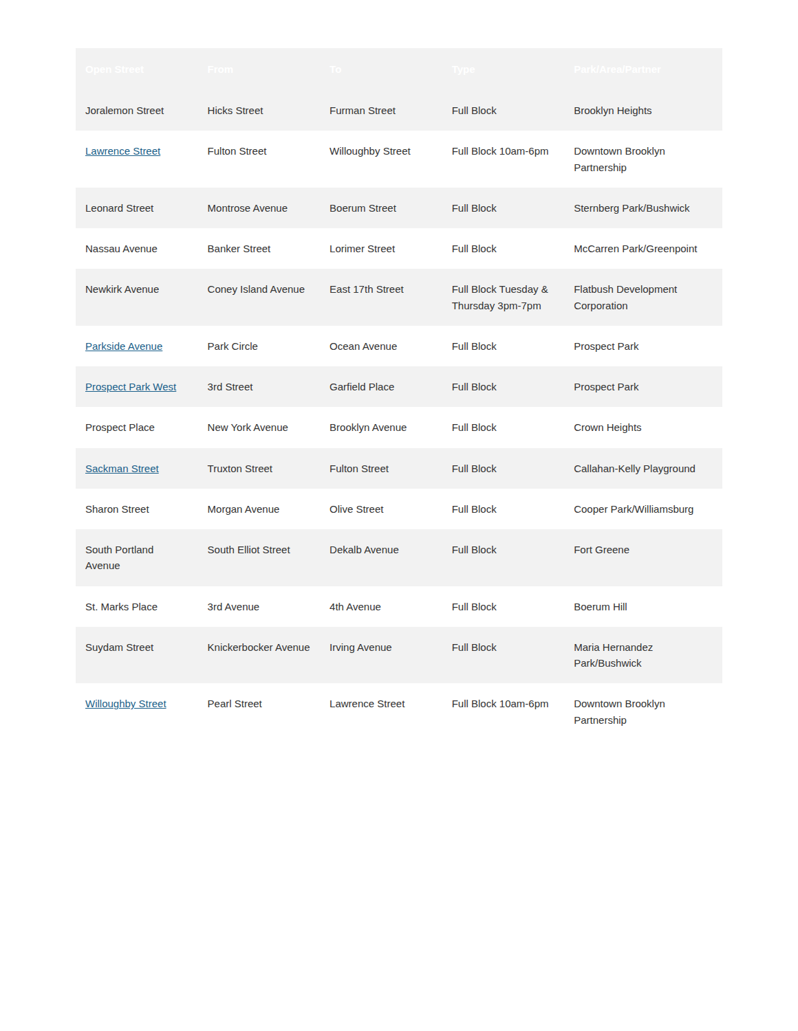| Open Street | From | To | Type | Park/Area/Partner |
| --- | --- | --- | --- | --- |
| Joralemon Street | Hicks Street | Furman Street | Full Block | Brooklyn Heights |
| Lawrence Street | Fulton Street | Willoughby Street | Full Block 10am-6pm | Downtown Brooklyn Partnership |
| Leonard Street | Montrose Avenue | Boerum Street | Full Block | Sternberg Park/Bushwick |
| Nassau Avenue | Banker Street | Lorimer Street | Full Block | McCarren Park/Greenpoint |
| Newkirk Avenue | Coney Island Avenue | East 17th Street | Full Block Tuesday & Thursday 3pm-7pm | Flatbush Development Corporation |
| Parkside Avenue | Park Circle | Ocean Avenue | Full Block | Prospect Park |
| Prospect Park West | 3rd Street | Garfield Place | Full Block | Prospect Park |
| Prospect Place | New York Avenue | Brooklyn Avenue | Full Block | Crown Heights |
| Sackman Street | Truxton Street | Fulton Street | Full Block | Callahan-Kelly Playground |
| Sharon Street | Morgan Avenue | Olive Street | Full Block | Cooper Park/Williamsburg |
| South Portland Avenue | South Elliot Street | Dekalb Avenue | Full Block | Fort Greene |
| St. Marks Place | 3rd Avenue | 4th Avenue | Full Block | Boerum Hill |
| Suydam Street | Knickerbocker Avenue | Irving Avenue | Full Block | Maria Hernandez Park/Bushwick |
| Willoughby Street | Pearl Street | Lawrence Street | Full Block 10am-6pm | Downtown Brooklyn Partnership |